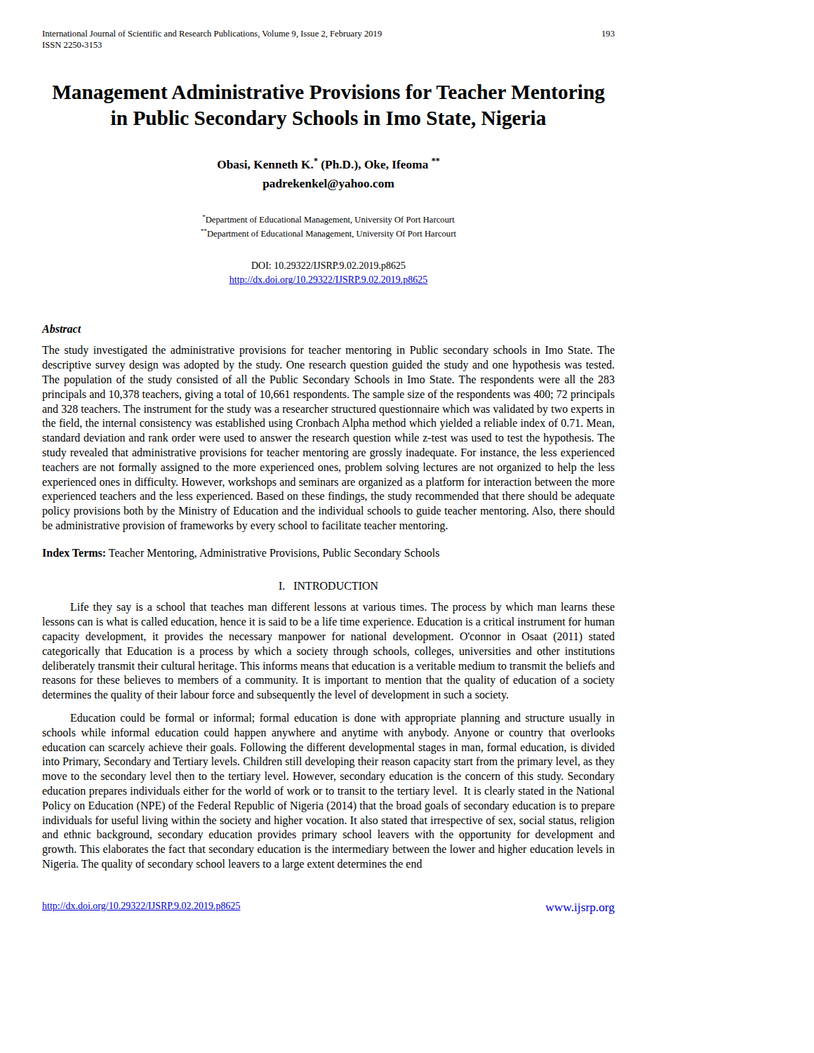International Journal of Scientific and Research Publications, Volume 9, Issue 2, February 2019
ISSN 2250-3153
193
Management Administrative Provisions for Teacher Mentoring in Public Secondary Schools in Imo State, Nigeria
Obasi, Kenneth K.* (Ph.D.), Oke, Ifeoma **
padrekenkel@yahoo.com
*Department of Educational Management, University Of Port Harcourt
**Department of Educational Management, University Of Port Harcourt
DOI: 10.29322/IJSRP.9.02.2019.p8625
http://dx.doi.org/10.29322/IJSRP.9.02.2019.p8625
Abstract
The study investigated the administrative provisions for teacher mentoring in Public secondary schools in Imo State. The descriptive survey design was adopted by the study. One research question guided the study and one hypothesis was tested. The population of the study consisted of all the Public Secondary Schools in Imo State. The respondents were all the 283 principals and 10,378 teachers, giving a total of 10,661 respondents. The sample size of the respondents was 400; 72 principals and 328 teachers. The instrument for the study was a researcher structured questionnaire which was validated by two experts in the field, the internal consistency was established using Cronbach Alpha method which yielded a reliable index of 0.71. Mean, standard deviation and rank order were used to answer the research question while z-test was used to test the hypothesis. The study revealed that administrative provisions for teacher mentoring are grossly inadequate. For instance, the less experienced teachers are not formally assigned to the more experienced ones, problem solving lectures are not organized to help the less experienced ones in difficulty. However, workshops and seminars are organized as a platform for interaction between the more experienced teachers and the less experienced. Based on these findings, the study recommended that there should be adequate policy provisions both by the Ministry of Education and the individual schools to guide teacher mentoring. Also, there should be administrative provision of frameworks by every school to facilitate teacher mentoring.
Index Terms: Teacher Mentoring, Administrative Provisions, Public Secondary Schools
I. INTRODUCTION
Life they say is a school that teaches man different lessons at various times. The process by which man learns these lessons can is what is called education, hence it is said to be a life time experience. Education is a critical instrument for human capacity development, it provides the necessary manpower for national development. O'connor in Osaat (2011) stated categorically that Education is a process by which a society through schools, colleges, universities and other institutions deliberately transmit their cultural heritage. This informs means that education is a veritable medium to transmit the beliefs and reasons for these believes to members of a community. It is important to mention that the quality of education of a society determines the quality of their labour force and subsequently the level of development in such a society.
Education could be formal or informal; formal education is done with appropriate planning and structure usually in schools while informal education could happen anywhere and anytime with anybody. Anyone or country that overlooks education can scarcely achieve their goals. Following the different developmental stages in man, formal education, is divided into Primary, Secondary and Tertiary levels. Children still developing their reason capacity start from the primary level, as they move to the secondary level then to the tertiary level. However, secondary education is the concern of this study. Secondary education prepares individuals either for the world of work or to transit to the tertiary level. It is clearly stated in the National Policy on Education (NPE) of the Federal Republic of Nigeria (2014) that the broad goals of secondary education is to prepare individuals for useful living within the society and higher vocation. It also stated that irrespective of sex, social status, religion and ethnic background, secondary education provides primary school leavers with the opportunity for development and growth. This elaborates the fact that secondary education is the intermediary between the lower and higher education levels in Nigeria. The quality of secondary school leavers to a large extent determines the end
http://dx.doi.org/10.29322/IJSRP.9.02.2019.p8625
www.ijsrp.org